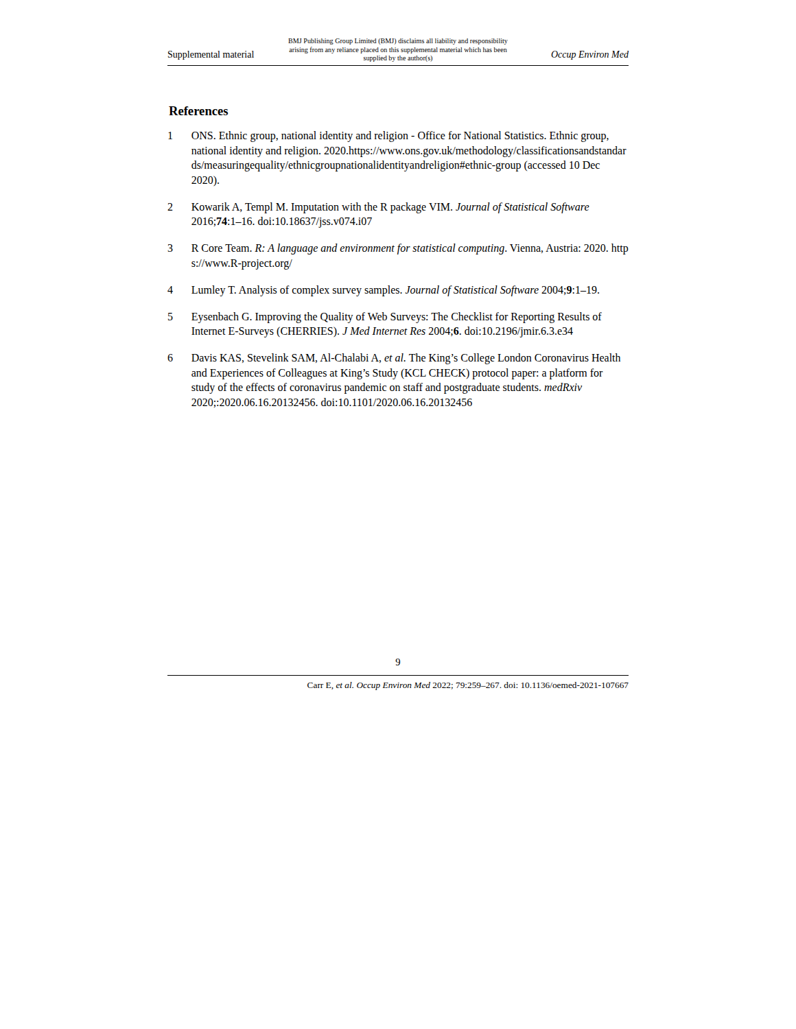Supplemental material
BMJ Publishing Group Limited (BMJ) disclaims all liability and responsibility arising from any reliance placed on this supplemental material which has been supplied by the author(s)
Occup Environ Med
References
1 ONS. Ethnic group, national identity and religion - Office for National Statistics. Ethnic group, national identity and religion. 2020.https://www.ons.gov.uk/methodology/classificationsandstandards/measuringequality/ethnicgroupnationalidentityandreligion#ethnic-group (accessed 10 Dec 2020).
2 Kowarik A, Templ M. Imputation with the R package VIM. Journal of Statistical Software 2016;74:1–16. doi:10.18637/jss.v074.i07
3 R Core Team. R: A language and environment for statistical computing. Vienna, Austria: 2020. https://www.R-project.org/
4 Lumley T. Analysis of complex survey samples. Journal of Statistical Software 2004;9:1–19.
5 Eysenbach G. Improving the Quality of Web Surveys: The Checklist for Reporting Results of Internet E-Surveys (CHERRIES). J Med Internet Res 2004;6. doi:10.2196/jmir.6.3.e34
6 Davis KAS, Stevelink SAM, Al-Chalabi A, et al. The King’s College London Coronavirus Health and Experiences of Colleagues at King’s Study (KCL CHECK) protocol paper: a platform for study of the effects of coronavirus pandemic on staff and postgraduate students. medRxiv 2020;:2020.06.16.20132456. doi:10.1101/2020.06.16.20132456
9
Carr E, et al. Occup Environ Med 2022; 79:259–267. doi: 10.1136/oemed-2021-107667